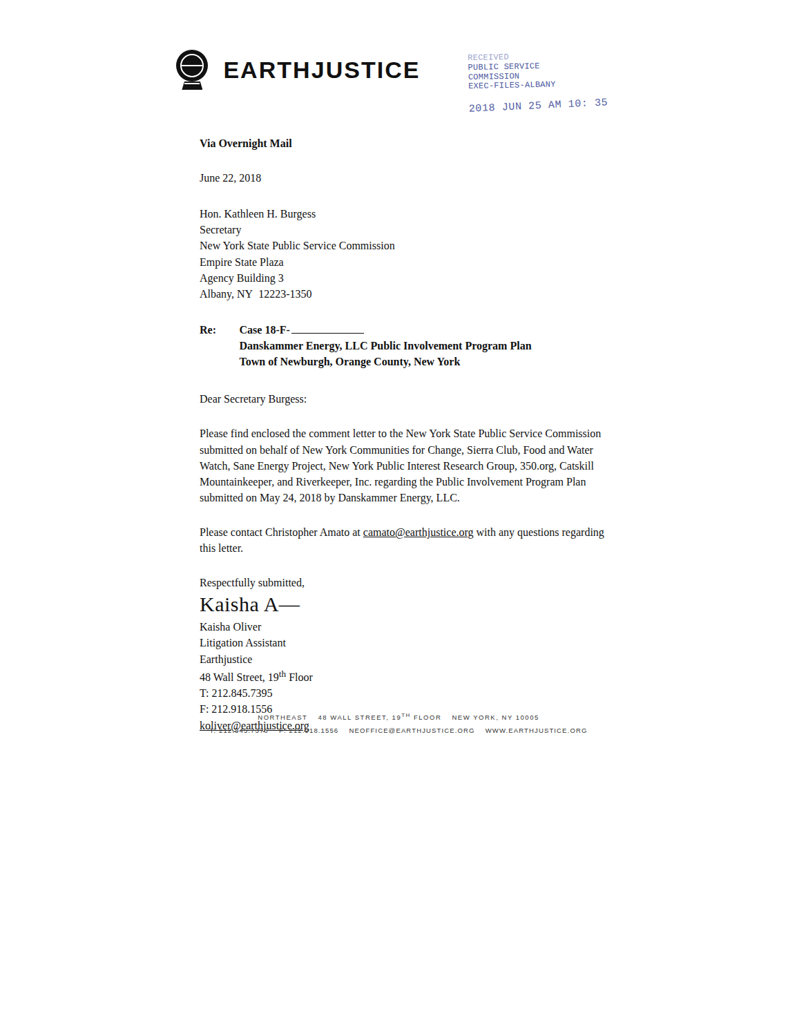EARTHJUSTICE
RECEIVED
PUBLIC SERVICE
COMMISSION
EXEC-FILES-ALBANY
2018 JUN 25 AM 10: 35
Via Overnight Mail
June 22, 2018
Hon. Kathleen H. Burgess
Secretary
New York State Public Service Commission
Empire State Plaza
Agency Building 3
Albany, NY 12223-1350
Re:
Case 18-F-
Danskammer Energy, LLC Public Involvement Program Plan
Town of Newburgh, Orange County, New York
Dear Secretary Burgess:
Please find enclosed the comment letter to the New York State Public Service Commission submitted on behalf of New York Communities for Change, Sierra Club, Food and Water Watch, Sane Energy Project, New York Public Interest Research Group, 350.org, Catskill Mountainkeeper, and Riverkeeper, Inc. regarding the Public Involvement Program Plan submitted on May 24, 2018 by Danskammer Energy, LLC.
Please contact Christopher Amato at camato@earthjustice.org with any questions regarding this letter.
Respectfully submitted,
Kaisha A—
Kaisha Oliver
Litigation Assistant
Earthjustice
48 Wall Street, 19th Floor
T: 212.845.7395
F: 212.918.1556
koliver@earthjustice.org
NORTHEAST 48 WALL STREET, 19TH FLOOR NEW YORK, NY 10005
T: 212.845.7376 F: 212.918.1556 NEOFFICE@EARTHJUSTICE.ORG WWW.EARTHJUSTICE.ORG